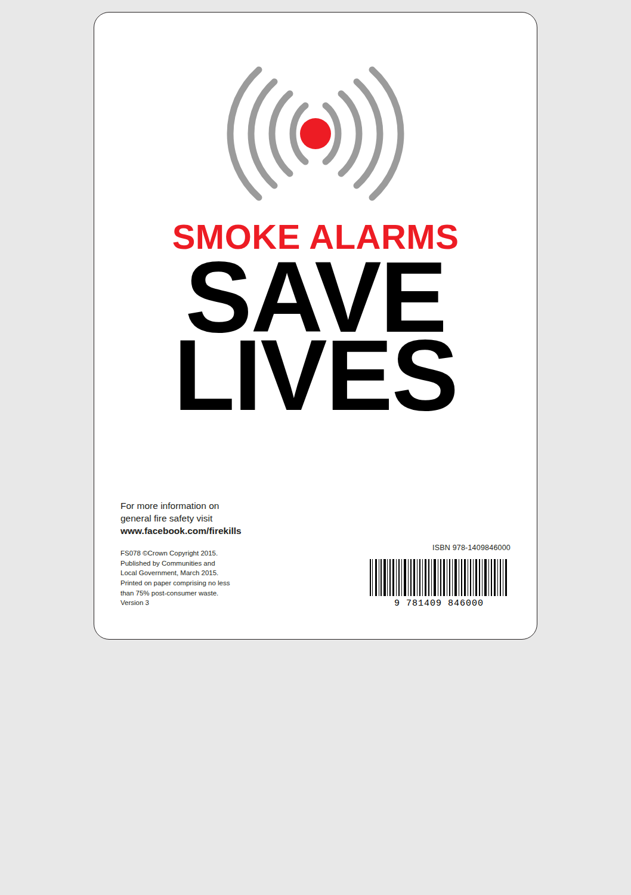SMOKE ALARMS SAVE LIVES
For more information on
general fire safety visit
www.facebook.com/firekills
FS078 ©Crown Copyright 2015.
Published by Communities and
Local Government, March 2015.
Printed on paper comprising no less
than 75% post-consumer waste.
Version 3
ISBN 978-1409846000
9 781409 846000